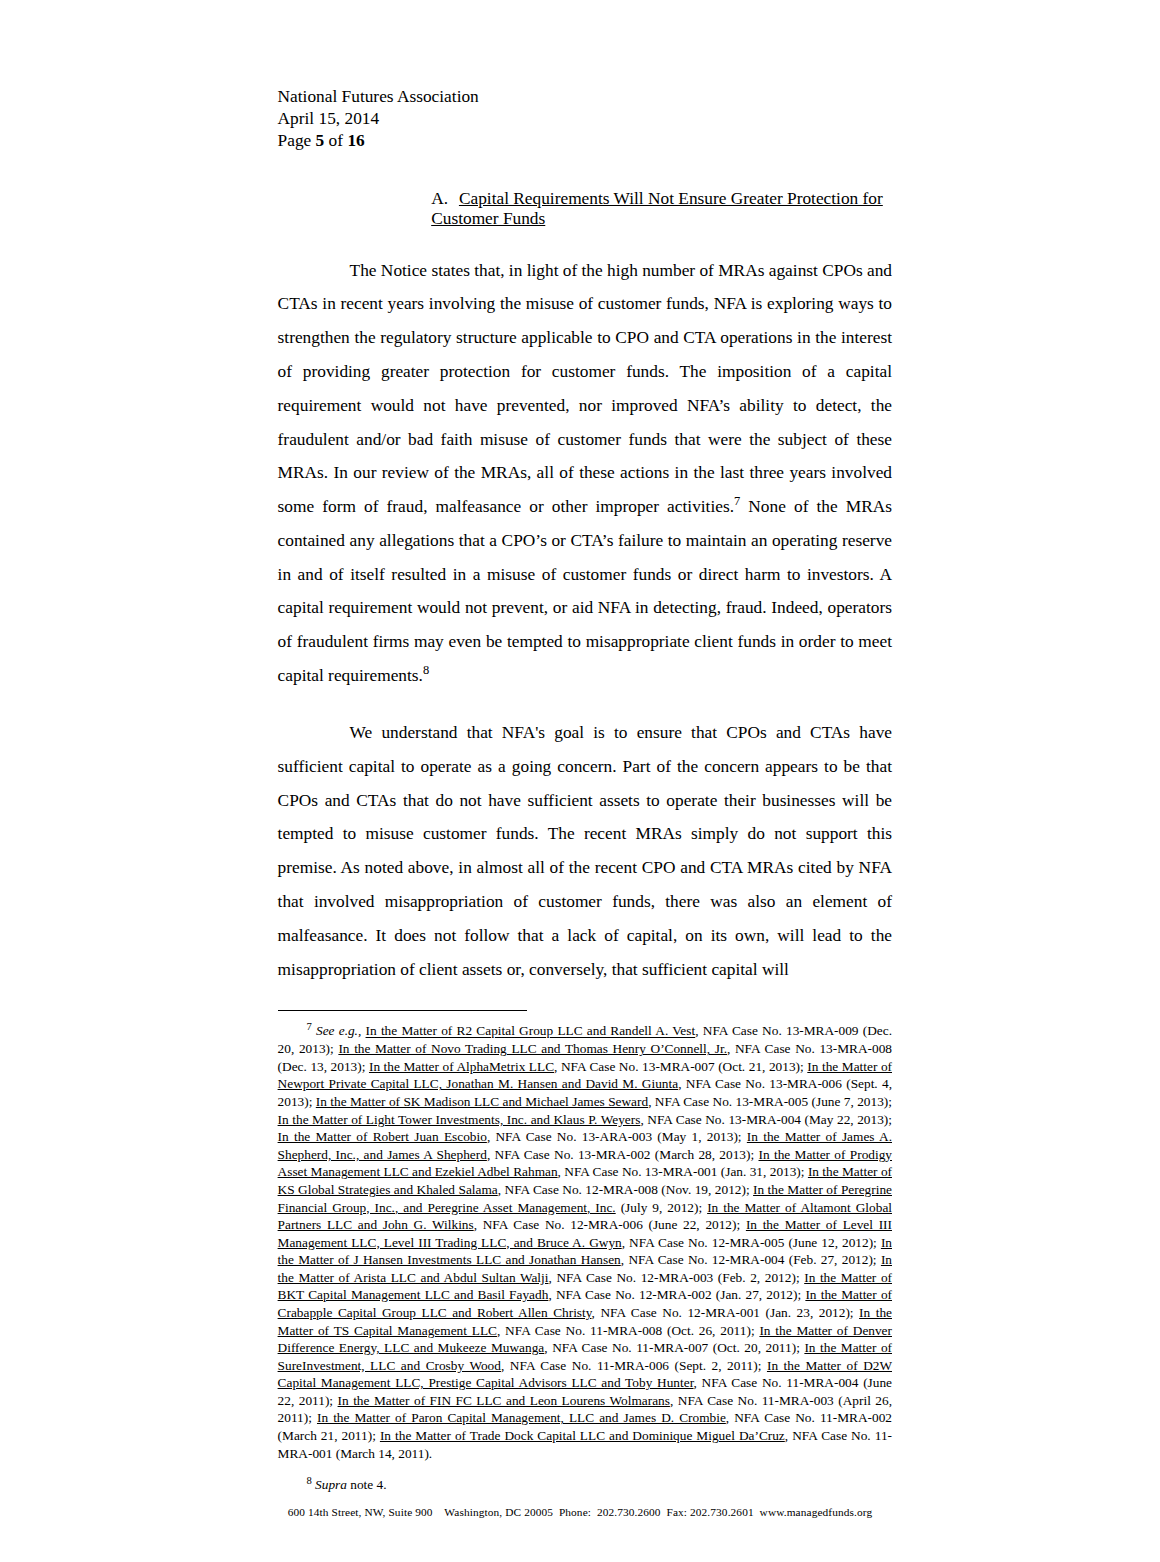National Futures Association
April 15, 2014
Page 5 of 16
A. Capital Requirements Will Not Ensure Greater Protection for Customer Funds
The Notice states that, in light of the high number of MRAs against CPOs and CTAs in recent years involving the misuse of customer funds, NFA is exploring ways to strengthen the regulatory structure applicable to CPO and CTA operations in the interest of providing greater protection for customer funds. The imposition of a capital requirement would not have prevented, nor improved NFA’s ability to detect, the fraudulent and/or bad faith misuse of customer funds that were the subject of these MRAs. In our review of the MRAs, all of these actions in the last three years involved some form of fraud, malfeasance or other improper activities.7 None of the MRAs contained any allegations that a CPO’s or CTA’s failure to maintain an operating reserve in and of itself resulted in a misuse of customer funds or direct harm to investors. A capital requirement would not prevent, or aid NFA in detecting, fraud. Indeed, operators of fraudulent firms may even be tempted to misappropriate client funds in order to meet capital requirements.8
We understand that NFA's goal is to ensure that CPOs and CTAs have sufficient capital to operate as a going concern. Part of the concern appears to be that CPOs and CTAs that do not have sufficient assets to operate their businesses will be tempted to misuse customer funds. The recent MRAs simply do not support this premise. As noted above, in almost all of the recent CPO and CTA MRAs cited by NFA that involved misappropriation of customer funds, there was also an element of malfeasance. It does not follow that a lack of capital, on its own, will lead to the misappropriation of client assets or, conversely, that sufficient capital will
7 See e.g., In the Matter of R2 Capital Group LLC and Randell A. Vest, NFA Case No. 13-MRA-009 (Dec. 20, 2013); In the Matter of Novo Trading LLC and Thomas Henry O’Connell, Jr., NFA Case No. 13-MRA-008 (Dec. 13, 2013); In the Matter of AlphaMetrix LLC, NFA Case No. 13-MRA-007 (Oct. 21, 2013); In the Matter of Newport Private Capital LLC, Jonathan M. Hansen and David M. Giunta, NFA Case No. 13-MRA-006 (Sept. 4, 2013); In the Matter of SK Madison LLC and Michael James Seward, NFA Case No. 13-MRA-005 (June 7, 2013); In the Matter of Light Tower Investments, Inc. and Klaus P. Weyers, NFA Case No. 13-MRA-004 (May 22, 2013); In the Matter of Robert Juan Escobio, NFA Case No. 13-ARA-003 (May 1, 2013); In the Matter of James A. Shepherd, Inc., and James A Shepherd, NFA Case No. 13-MRA-002 (March 28, 2013); In the Matter of Prodigy Asset Management LLC and Ezekiel Adbel Rahman, NFA Case No. 13-MRA-001 (Jan. 31, 2013); In the Matter of KS Global Strategies and Khaled Salama, NFA Case No. 12-MRA-008 (Nov. 19, 2012); In the Matter of Peregrine Financial Group, Inc., and Peregrine Asset Management, Inc. (July 9, 2012); In the Matter of Altamont Global Partners LLC and John G. Wilkins, NFA Case No. 12-MRA-006 (June 22, 2012); In the Matter of Level III Management LLC, Level III Trading LLC, and Bruce A. Gwyn, NFA Case No. 12-MRA-005 (June 12, 2012); In the Matter of J Hansen Investments LLC and Jonathan Hansen, NFA Case No. 12-MRA-004 (Feb. 27, 2012); In the Matter of Arista LLC and Abdul Sultan Walji, NFA Case No. 12-MRA-003 (Feb. 2, 2012); In the Matter of BKT Capital Management LLC and Basil Fayadh, NFA Case No. 12-MRA-002 (Jan. 27, 2012); In the Matter of Crabapple Capital Group LLC and Robert Allen Christy, NFA Case No. 12-MRA-001 (Jan. 23, 2012); In the Matter of TS Capital Management LLC, NFA Case No. 11-MRA-008 (Oct. 26, 2011); In the Matter of Denver Difference Energy, LLC and Mukeeze Muwanga, NFA Case No. 11-MRA-007 (Oct. 20, 2011); In the Matter of SureInvestment, LLC and Crosby Wood, NFA Case No. 11-MRA-006 (Sept. 2, 2011); In the Matter of D2W Capital Management LLC, Prestige Capital Advisors LLC and Toby Hunter, NFA Case No. 11-MRA-004 (June 22, 2011); In the Matter of FIN FC LLC and Leon Lourens Wolmarans, NFA Case No. 11-MRA-003 (April 26, 2011); In the Matter of Paron Capital Management, LLC and James D. Crombie, NFA Case No. 11-MRA-002 (March 21, 2011); In the Matter of Trade Dock Capital LLC and Dominique Miguel Da’Cruz, NFA Case No. 11-MRA-001 (March 14, 2011).
8 Supra note 4.
600 14th Street, NW, Suite 900 Washington, DC 20005 Phone: 202.730.2600 Fax: 202.730.2601 www.managedfunds.org